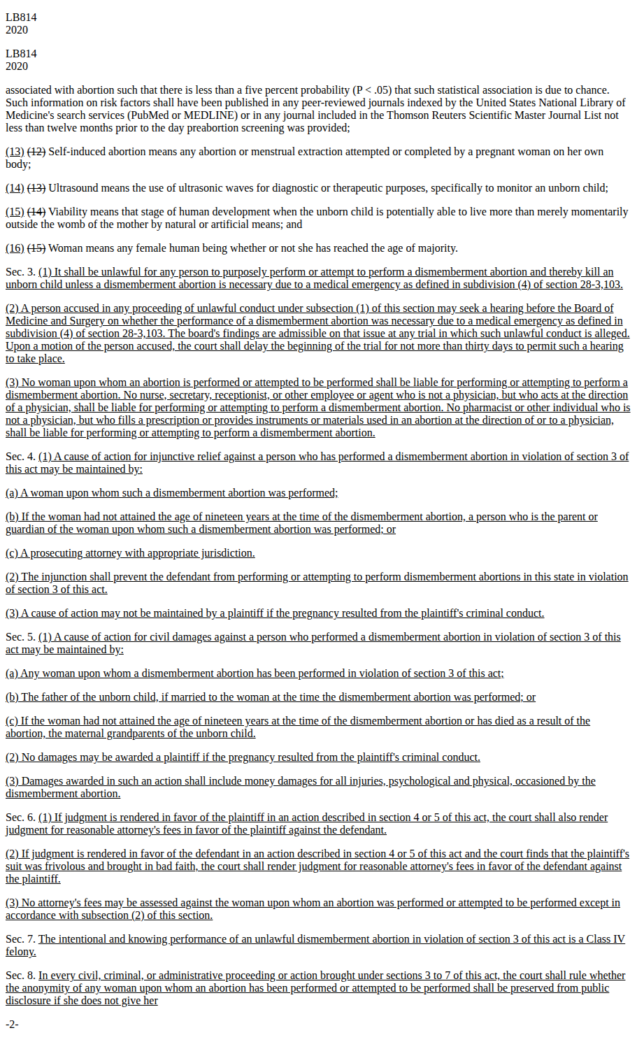LB814
2020
LB814
2020
associated with abortion such that there is less than a five percent probability (P < .05) that such statistical association is due to chance. Such information on risk factors shall have been published in any peer-reviewed journals indexed by the United States National Library of Medicine's search services (PubMed or MEDLINE) or in any journal included in the Thomson Reuters Scientific Master Journal List not less than twelve months prior to the day preabortion screening was provided;
(13) (12) Self-induced abortion means any abortion or menstrual extraction attempted or completed by a pregnant woman on her own body;
(14) (13) Ultrasound means the use of ultrasonic waves for diagnostic or therapeutic purposes, specifically to monitor an unborn child;
(15) (14) Viability means that stage of human development when the unborn child is potentially able to live more than merely momentarily outside the womb of the mother by natural or artificial means; and
(16) (15) Woman means any female human being whether or not she has reached the age of majority.
Sec. 3. (1) It shall be unlawful for any person to purposely perform or attempt to perform a dismemberment abortion and thereby kill an unborn child unless a dismemberment abortion is necessary due to a medical emergency as defined in subdivision (4) of section 28-3,103.
(2) A person accused in any proceeding of unlawful conduct under subsection (1) of this section may seek a hearing before the Board of Medicine and Surgery on whether the performance of a dismemberment abortion was necessary due to a medical emergency as defined in subdivision (4) of section 28-3,103. The board's findings are admissible on that issue at any trial in which such unlawful conduct is alleged. Upon a motion of the person accused, the court shall delay the beginning of the trial for not more than thirty days to permit such a hearing to take place.
(3) No woman upon whom an abortion is performed or attempted to be performed shall be liable for performing or attempting to perform a dismemberment abortion. No nurse, secretary, receptionist, or other employee or agent who is not a physician, but who acts at the direction of a physician, shall be liable for performing or attempting to perform a dismemberment abortion. No pharmacist or other individual who is not a physician, but who fills a prescription or provides instruments or materials used in an abortion at the direction of or to a physician, shall be liable for performing or attempting to perform a dismemberment abortion.
Sec. 4. (1) A cause of action for injunctive relief against a person who has performed a dismemberment abortion in violation of section 3 of this act may be maintained by:
(a) A woman upon whom such a dismemberment abortion was performed;
(b) If the woman had not attained the age of nineteen years at the time of the dismemberment abortion, a person who is the parent or guardian of the woman upon whom such a dismemberment abortion was performed; or
(c) A prosecuting attorney with appropriate jurisdiction.
(2) The injunction shall prevent the defendant from performing or attempting to perform dismemberment abortions in this state in violation of section 3 of this act.
(3) A cause of action may not be maintained by a plaintiff if the pregnancy resulted from the plaintiff's criminal conduct.
Sec. 5. (1) A cause of action for civil damages against a person who performed a dismemberment abortion in violation of section 3 of this act may be maintained by:
(a) Any woman upon whom a dismemberment abortion has been performed in violation of section 3 of this act;
(b) The father of the unborn child, if married to the woman at the time the dismemberment abortion was performed; or
(c) If the woman had not attained the age of nineteen years at the time of the dismemberment abortion or has died as a result of the abortion, the maternal grandparents of the unborn child.
(2) No damages may be awarded a plaintiff if the pregnancy resulted from the plaintiff's criminal conduct.
(3) Damages awarded in such an action shall include money damages for all injuries, psychological and physical, occasioned by the dismemberment abortion.
Sec. 6. (1) If judgment is rendered in favor of the plaintiff in an action described in section 4 or 5 of this act, the court shall also render judgment for reasonable attorney's fees in favor of the plaintiff against the defendant.
(2) If judgment is rendered in favor of the defendant in an action described in section 4 or 5 of this act and the court finds that the plaintiff's suit was frivolous and brought in bad faith, the court shall render judgment for reasonable attorney's fees in favor of the defendant against the plaintiff.
(3) No attorney's fees may be assessed against the woman upon whom an abortion was performed or attempted to be performed except in accordance with subsection (2) of this section.
Sec. 7. The intentional and knowing performance of an unlawful dismemberment abortion in violation of section 3 of this act is a Class IV felony.
Sec. 8. In every civil, criminal, or administrative proceeding or action brought under sections 3 to 7 of this act, the court shall rule whether the anonymity of any woman upon whom an abortion has been performed or attempted to be performed shall be preserved from public disclosure if she does not give her
-2-